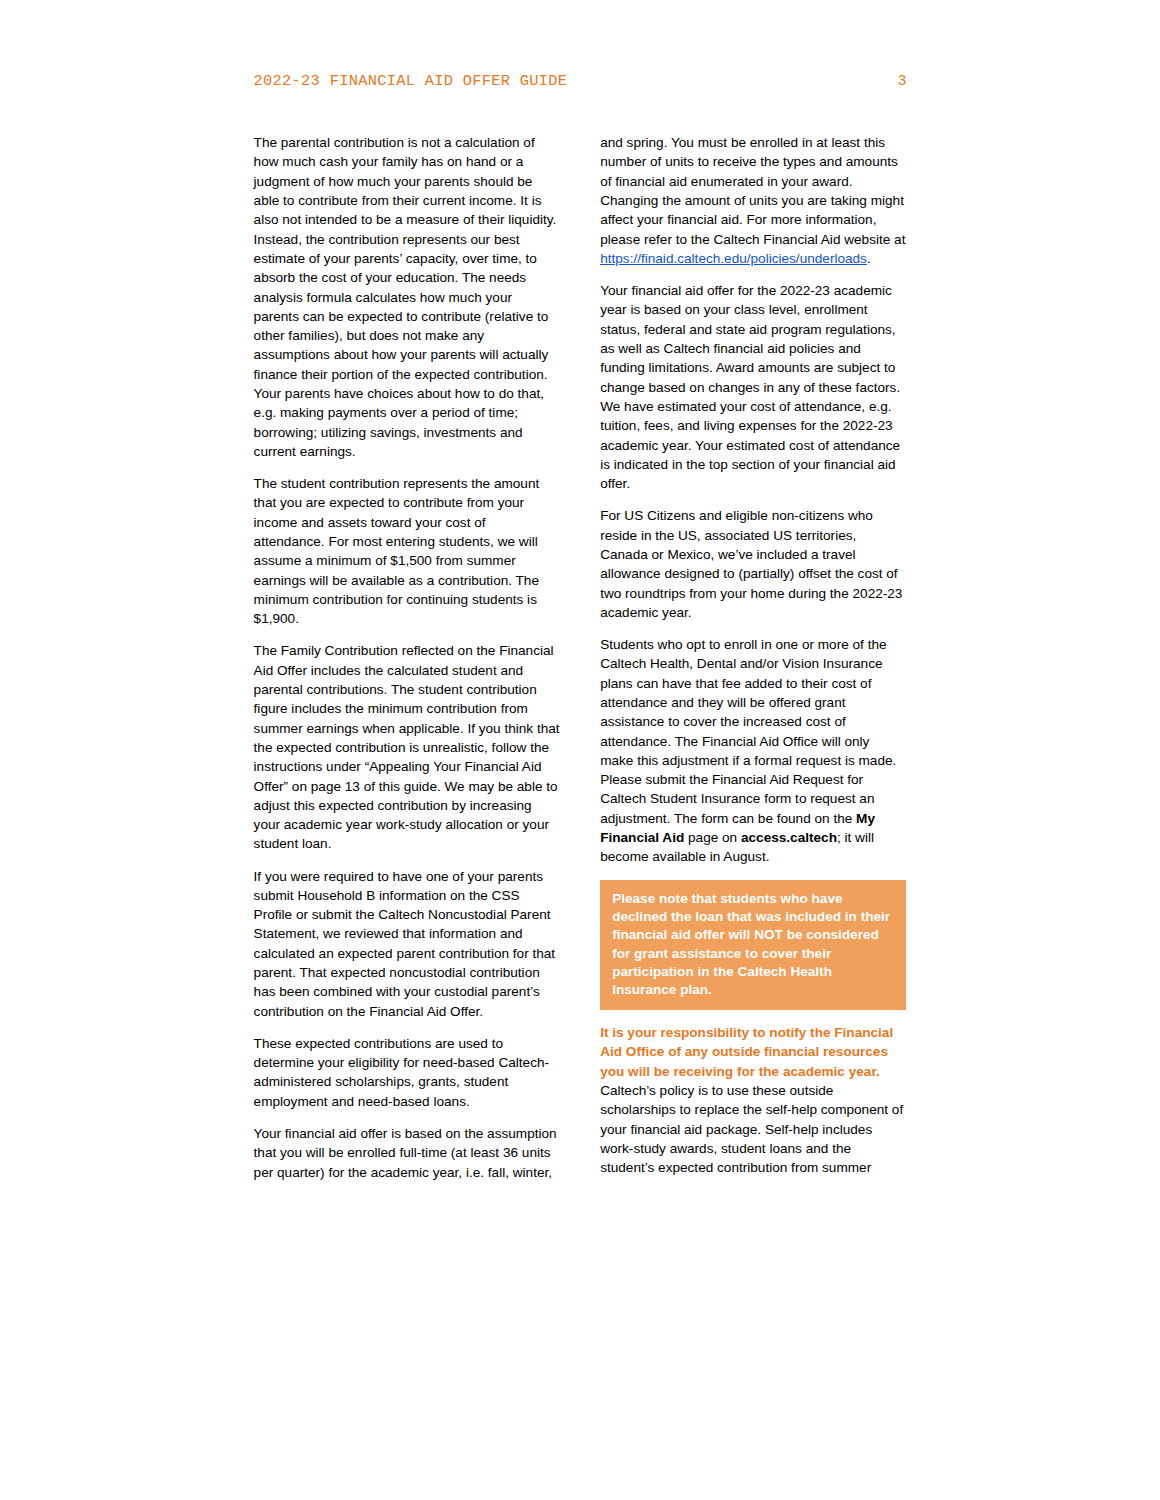2022-23 Financial Aid Offer Guide 3
The parental contribution is not a calculation of how much cash your family has on hand or a judgment of how much your parents should be able to contribute from their current income. It is also not intended to be a measure of their liquidity. Instead, the contribution represents our best estimate of your parents’ capacity, over time, to absorb the cost of your education. The needs analysis formula calculates how much your parents can be expected to contribute (relative to other families), but does not make any assumptions about how your parents will actually finance their portion of the expected contribution. Your parents have choices about how to do that, e.g. making payments over a period of time; borrowing; utilizing savings, investments and current earnings.
The student contribution represents the amount that you are expected to contribute from your income and assets toward your cost of attendance. For most entering students, we will assume a minimum of $1,500 from summer earnings will be available as a contribution. The minimum contribution for continuing students is $1,900.
The Family Contribution reflected on the Financial Aid Offer includes the calculated student and parental contributions. The student contribution figure includes the minimum contribution from summer earnings when applicable. If you think that the expected contribution is unrealistic, follow the instructions under “Appealing Your Financial Aid Offer” on page 13 of this guide. We may be able to adjust this expected contribution by increasing your academic year work-study allocation or your student loan.
If you were required to have one of your parents submit Household B information on the CSS Profile or submit the Caltech Noncustodial Parent Statement, we reviewed that information and calculated an expected parent contribution for that parent. That expected noncustodial contribution has been combined with your custodial parent’s contribution on the Financial Aid Offer.
These expected contributions are used to determine your eligibility for need-based Caltech-administered scholarships, grants, student employment and need-based loans.
Your financial aid offer is based on the assumption that you will be enrolled full-time (at least 36 units per quarter) for the academic year, i.e. fall, winter, and spring. You must be enrolled in at least this number of units to receive the types and amounts of financial aid enumerated in your award. Changing the amount of units you are taking might affect your financial aid. For more information, please refer to the Caltech Financial Aid website at https://finaid.caltech.edu/policies/underloads.
Your financial aid offer for the 2022-23 academic year is based on your class level, enrollment status, federal and state aid program regulations, as well as Caltech financial aid policies and funding limitations. Award amounts are subject to change based on changes in any of these factors. We have estimated your cost of attendance, e.g. tuition, fees, and living expenses for the 2022-23 academic year. Your estimated cost of attendance is indicated in the top section of your financial aid offer.
For US Citizens and eligible non-citizens who reside in the US, associated US territories, Canada or Mexico, we’ve included a travel allowance designed to (partially) offset the cost of two roundtrips from your home during the 2022-23 academic year.
Students who opt to enroll in one or more of the Caltech Health, Dental and/or Vision Insurance plans can have that fee added to their cost of attendance and they will be offered grant assistance to cover the increased cost of attendance. The Financial Aid Office will only make this adjustment if a formal request is made. Please submit the Financial Aid Request for Caltech Student Insurance form to request an adjustment. The form can be found on the My Financial Aid page on access.caltech; it will become available in August.
Please note that students who have declined the loan that was included in their financial aid offer will NOT be considered for grant assistance to cover their participation in the Caltech Health Insurance plan.
It is your responsibility to notify the Financial Aid Office of any outside financial resources you will be receiving for the academic year. Caltech’s policy is to use these outside scholarships to replace the self-help component of your financial aid package. Self-help includes work-study awards, student loans and the student’s expected contribution from summer